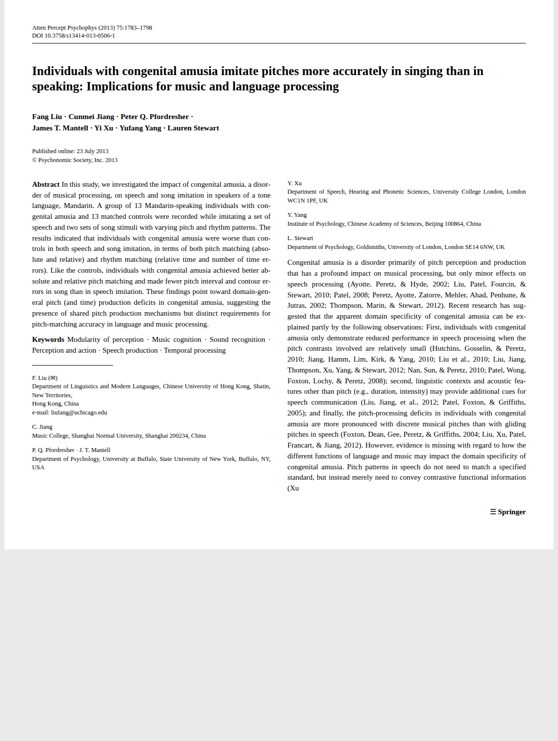Atten Percept Psychophys (2013) 75:1783–1798
DOI 10.3758/s13414-013-0506-1
Individuals with congenital amusia imitate pitches more accurately in singing than in speaking: Implications for music and language processing
Fang Liu · Cunmei Jiang · Peter Q. Pfordresher ·
James T. Mantell · Yi Xu · Yufang Yang · Lauren Stewart
Published online: 23 July 2013
© Psychonomic Society, Inc. 2013
Abstract In this study, we investigated the impact of congenital amusia, a disorder of musical processing, on speech and song imitation in speakers of a tone language, Mandarin. A group of 13 Mandarin-speaking individuals with congenital amusia and 13 matched controls were recorded while imitating a set of speech and two sets of song stimuli with varying pitch and rhythm patterns. The results indicated that individuals with congenital amusia were worse than controls in both speech and song imitation, in terms of both pitch matching (absolute and relative) and rhythm matching (relative time and number of time errors). Like the controls, individuals with congenital amusia achieved better absolute and relative pitch matching and made fewer pitch interval and contour errors in song than in speech imitation. These findings point toward domain-general pitch (and time) production deficits in congenital amusia, suggesting the presence of shared pitch production mechanisms but distinct requirements for pitch-matching accuracy in language and music processing.
Keywords Modularity of perception · Music cognition · Sound recognition · Perception and action · Speech production · Temporal processing
F. Liu (✉)
Department of Linguistics and Modern Languages, Chinese University of Hong Kong, Shatin, New Territories,
Hong Kong, China
e-mail: liufang@uchicago.edu
C. Jiang
Music College, Shanghai Normal University, Shanghai 200234, China
P. Q. Pfordresher · J. T. Mantell
Department of Psychology, University at Buffalo, State University of New York, Buffalo, NY, USA
Y. Xu
Department of Speech, Hearing and Phonetic Sciences, University College London, London WC1N 1PF, UK
Y. Yang
Institute of Psychology, Chinese Academy of Sciences, Beijing 100864, China
L. Stewart
Department of Psychology, Goldsmiths, University of London, London SE14 6NW, UK
Congenital amusia is a disorder primarily of pitch perception and production that has a profound impact on musical processing, but only minor effects on speech processing (Ayotte, Peretz, & Hyde, 2002; Liu, Patel, Fourcin, & Stewart, 2010; Patel, 2008; Peretz, Ayotte, Zatorre, Mehler, Ahad, Penhune, & Jutras, 2002; Thompson, Marin, & Stewart, 2012). Recent research has suggested that the apparent domain specificity of congenital amusia can be explained partly by the following observations: First, individuals with congenital amusia only demonstrate reduced performance in speech processing when the pitch contrasts involved are relatively small (Hutchins, Gosselin, & Peretz, 2010; Jiang, Hamm, Lim, Kirk, & Yang, 2010; Liu et al., 2010; Liu, Jiang, Thompson, Xu, Yang, & Stewart, 2012; Nan, Sun, & Peretz, 2010; Patel, Wong, Foxton, Lochy, & Peretz, 2008); second, linguistic contexts and acoustic features other than pitch (e.g., duration, intensity) may provide additional cues for speech communication (Liu, Jiang, et al., 2012; Patel, Foxton, & Griffiths, 2005); and finally, the pitch-processing deficits in individuals with congenital amusia are more pronounced with discrete musical pitches than with gliding pitches in speech (Foxton, Dean, Gee, Peretz, & Griffiths, 2004; Liu, Xu, Patel, Francart, & Jiang, 2012). However, evidence is missing with regard to how the different functions of language and music may impact the domain specificity of congenital amusia. Pitch patterns in speech do not need to match a specified standard, but instead merely need to convey contrastive functional information (Xu
☰ Springer